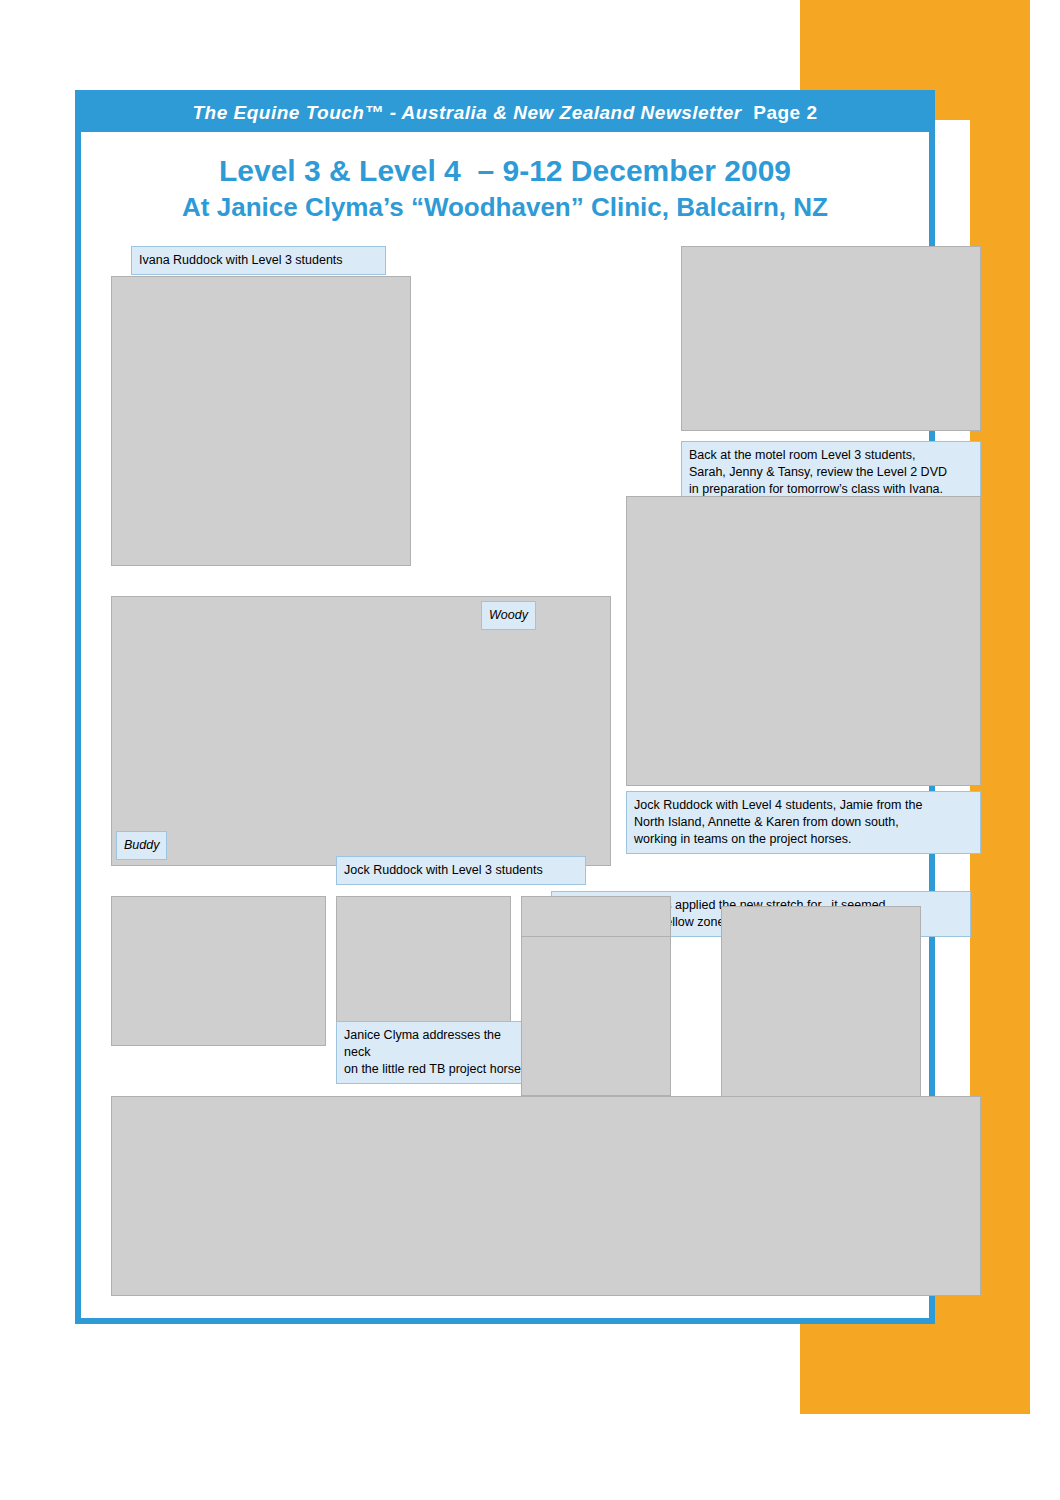The Equine Touch™ - Australia & New Zealand Newsletter Page 2
Level 3 & Level 4 – 9-12 December 2009
At Janice Clyma’s “Woodhaven” Clinic, Balcairn, NZ
Ivana Ruddock with Level 3 students
Back at the motel room Level 3 students,
Sarah, Jenny & Tansy, review the Level 2 DVD
in preparation for tomorrow’s class with Ivana.
Woody
Buddy
Jock Ruddock with Level 3 students
Jock Ruddock with Level 4 students, Jamie from the
North Island, Annette & Karen from down south,
working in teams on the project horses.
Janice Clyma addresses the neck
on the little red TB project horse.
After Karen Burrows applied the new stretch for, it seemed
like, ages the little fellow zoned out for about 15 minutes!